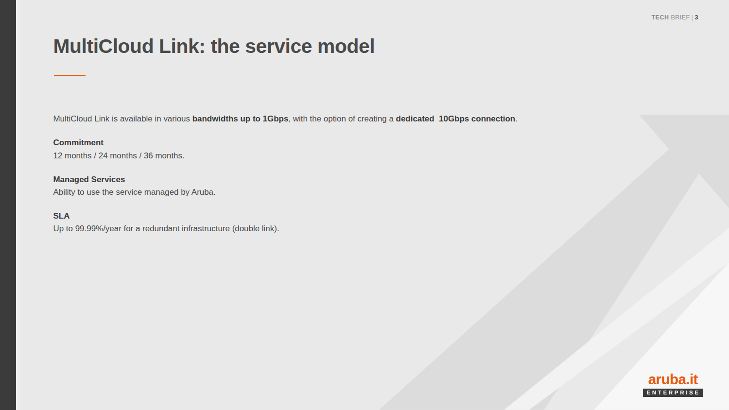TECH BRIEF|3
MultiCloud Link: the service model
MultiCloud Link is available in various bandwidths up to 1Gbps, with the option of creating a dedicated 10Gbps connection.
Commitment12 months / 24 months / 36 months.
Managed Services Ability to use the service managed by Aruba.
SLAUp to 99.99%/year for a redundant infrastructure (double link).
aruba.it ENTERPRISE